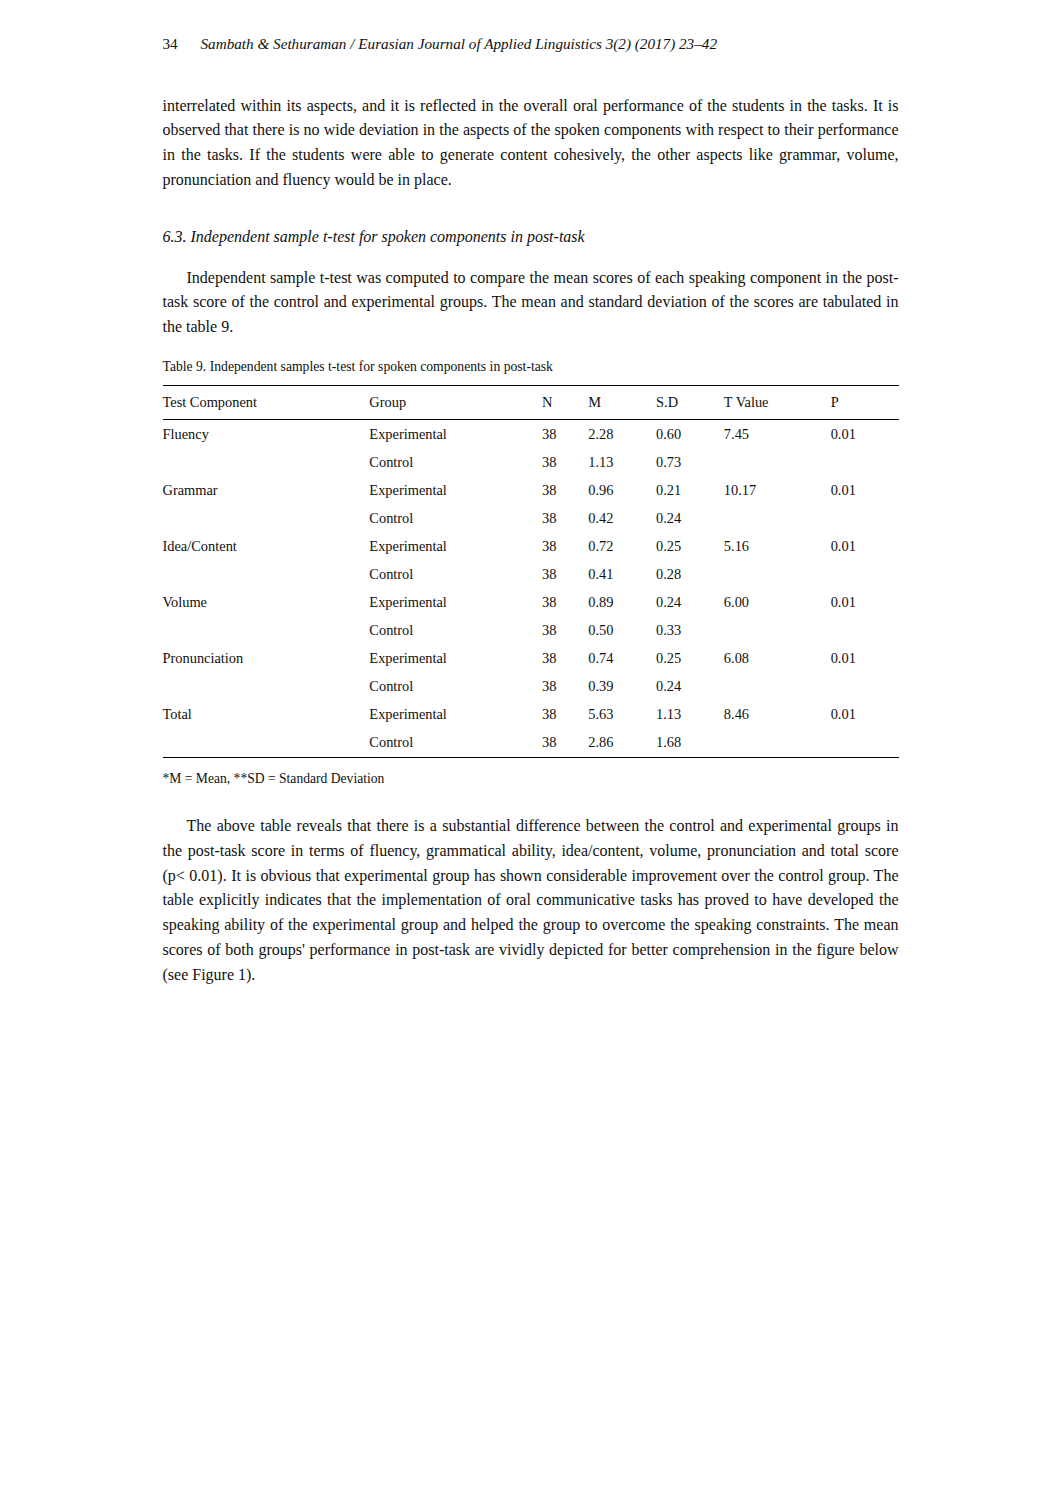34 Sambath & Sethuraman / Eurasian Journal of Applied Linguistics 3(2) (2017) 23–42
interrelated within its aspects, and it is reflected in the overall oral performance of the students in the tasks. It is observed that there is no wide deviation in the aspects of the spoken components with respect to their performance in the tasks. If the students were able to generate content cohesively, the other aspects like grammar, volume, pronunciation and fluency would be in place.
6.3. Independent sample t-test for spoken components in post-task
Independent sample t-test was computed to compare the mean scores of each speaking component in the post-task score of the control and experimental groups. The mean and standard deviation of the scores are tabulated in the table 9.
Table 9. Independent samples t-test for spoken components in post-task
| Test Component | Group | N | M | S.D | T Value | P |
| --- | --- | --- | --- | --- | --- | --- |
| Fluency | Experimental | 38 | 2.28 | 0.60 | 7.45 | 0.01 |
| | Control | 38 | 1.13 | 0.73 | | |
| Grammar | Experimental | 38 | 0.96 | 0.21 | 10.17 | 0.01 |
| | Control | 38 | 0.42 | 0.24 | | |
| Idea/Content | Experimental | 38 | 0.72 | 0.25 | 5.16 | 0.01 |
| | Control | 38 | 0.41 | 0.28 | | |
| Volume | Experimental | 38 | 0.89 | 0.24 | 6.00 | 0.01 |
| | Control | 38 | 0.50 | 0.33 | | |
| Pronunciation | Experimental | 38 | 0.74 | 0.25 | 6.08 | 0.01 |
| | Control | 38 | 0.39 | 0.24 | | |
| Total | Experimental | 38 | 5.63 | 1.13 | 8.46 | 0.01 |
| | Control | 38 | 2.86 | 1.68 | | |
*M = Mean, **SD = Standard Deviation
The above table reveals that there is a substantial difference between the control and experimental groups in the post-task score in terms of fluency, grammatical ability, idea/content, volume, pronunciation and total score (p< 0.01). It is obvious that experimental group has shown considerable improvement over the control group. The table explicitly indicates that the implementation of oral communicative tasks has proved to have developed the speaking ability of the experimental group and helped the group to overcome the speaking constraints. The mean scores of both groups' performance in post-task are vividly depicted for better comprehension in the figure below (see Figure 1).